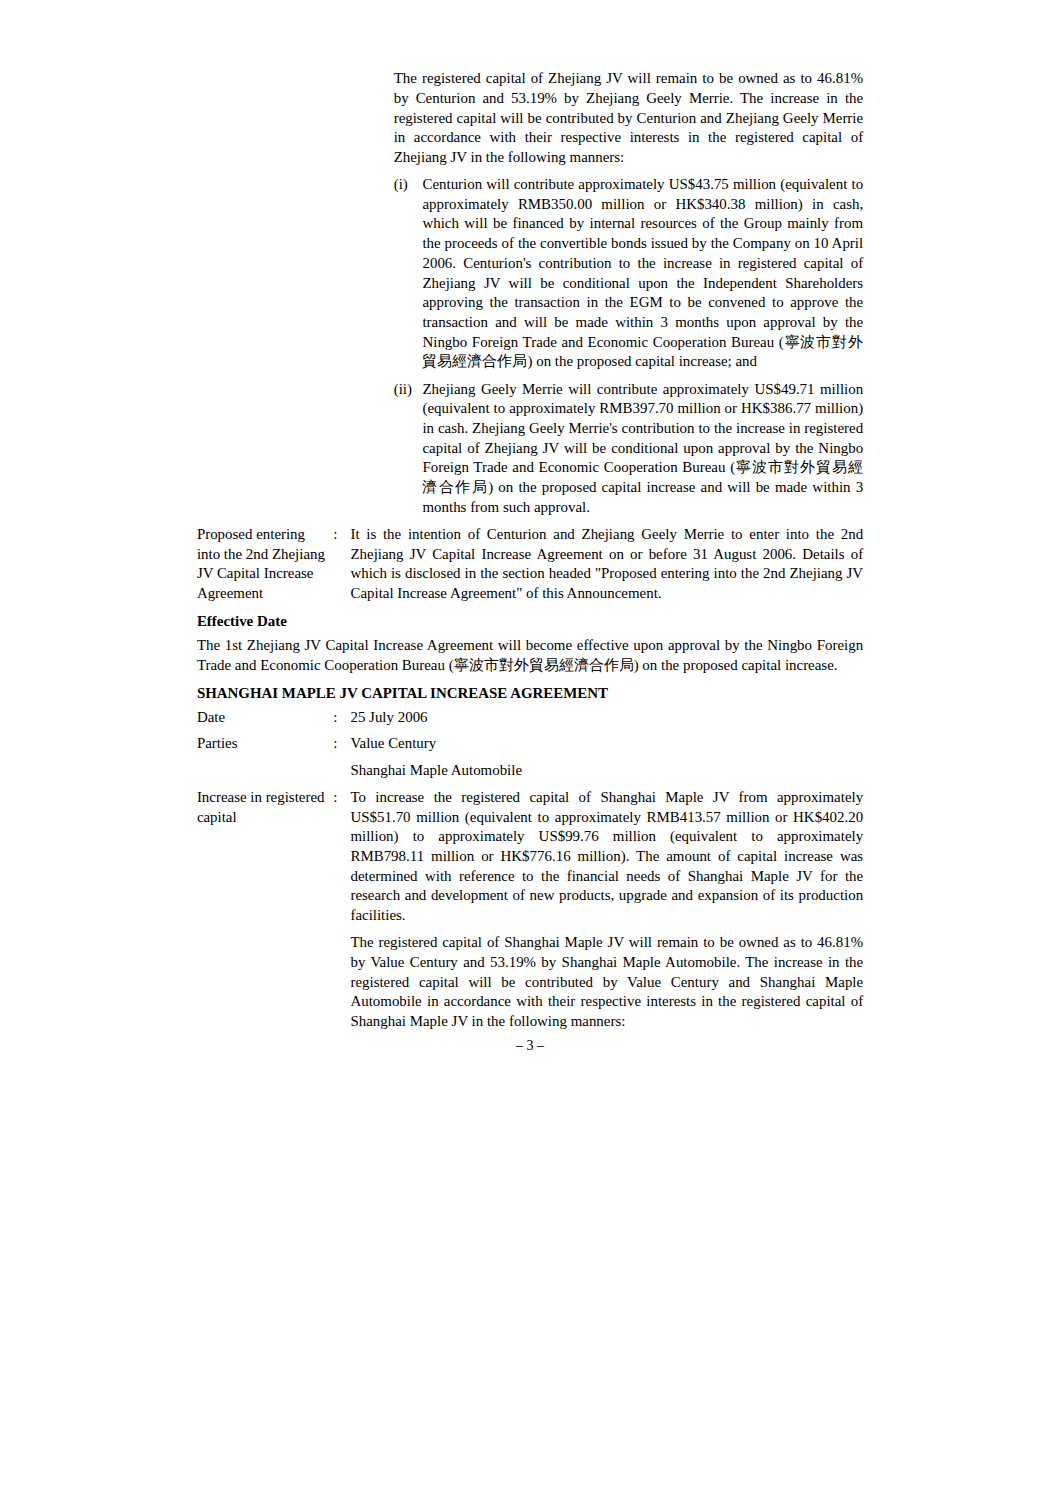The registered capital of Zhejiang JV will remain to be owned as to 46.81% by Centurion and 53.19% by Zhejiang Geely Merrie. The increase in the registered capital will be contributed by Centurion and Zhejiang Geely Merrie in accordance with their respective interests in the registered capital of Zhejiang JV in the following manners:
(i)
Centurion will contribute approximately US$43.75 million (equivalent to approximately RMB350.00 million or HK$340.38 million) in cash, which will be financed by internal resources of the Group mainly from the proceeds of the convertible bonds issued by the Company on 10 April 2006. Centurion's contribution to the increase in registered capital of Zhejiang JV will be conditional upon the Independent Shareholders approving the transaction in the EGM to be convened to approve the transaction and will be made within 3 months upon approval by the Ningbo Foreign Trade and Economic Cooperation Bureau (寧波市對外貿易經濟合作局) on the proposed capital increase; and
(ii)
Zhejiang Geely Merrie will contribute approximately US$49.71 million (equivalent to approximately RMB397.70 million or HK$386.77 million) in cash. Zhejiang Geely Merrie's contribution to the increase in registered capital of Zhejiang JV will be conditional upon approval by the Ningbo Foreign Trade and Economic Cooperation Bureau (寧波市對外貿易經濟合作局) on the proposed capital increase and will be made within 3 months from such approval.
Proposed entering into the 2nd Zhejiang JV Capital Increase Agreement
:
It is the intention of Centurion and Zhejiang Geely Merrie to enter into the 2nd Zhejiang JV Capital Increase Agreement on or before 31 August 2006. Details of which is disclosed in the section headed "Proposed entering into the 2nd Zhejiang JV Capital Increase Agreement" of this Announcement.
Effective Date
The 1st Zhejiang JV Capital Increase Agreement will become effective upon approval by the Ningbo Foreign Trade and Economic Cooperation Bureau (寧波市對外貿易經濟合作局) on the proposed capital increase.
SHANGHAI MAPLE JV CAPITAL INCREASE AGREEMENT
Date
:
25 July 2006
Parties
:
Value Century
Shanghai Maple Automobile
Increase in registered capital
:
To increase the registered capital of Shanghai Maple JV from approximately US$51.70 million (equivalent to approximately RMB413.57 million or HK$402.20 million) to approximately US$99.76 million (equivalent to approximately RMB798.11 million or HK$776.16 million). The amount of capital increase was determined with reference to the financial needs of Shanghai Maple JV for the research and development of new products, upgrade and expansion of its production facilities.
The registered capital of Shanghai Maple JV will remain to be owned as to 46.81% by Value Century and 53.19% by Shanghai Maple Automobile. The increase in the registered capital will be contributed by Value Century and Shanghai Maple Automobile in accordance with their respective interests in the registered capital of Shanghai Maple JV in the following manners:
– 3 –